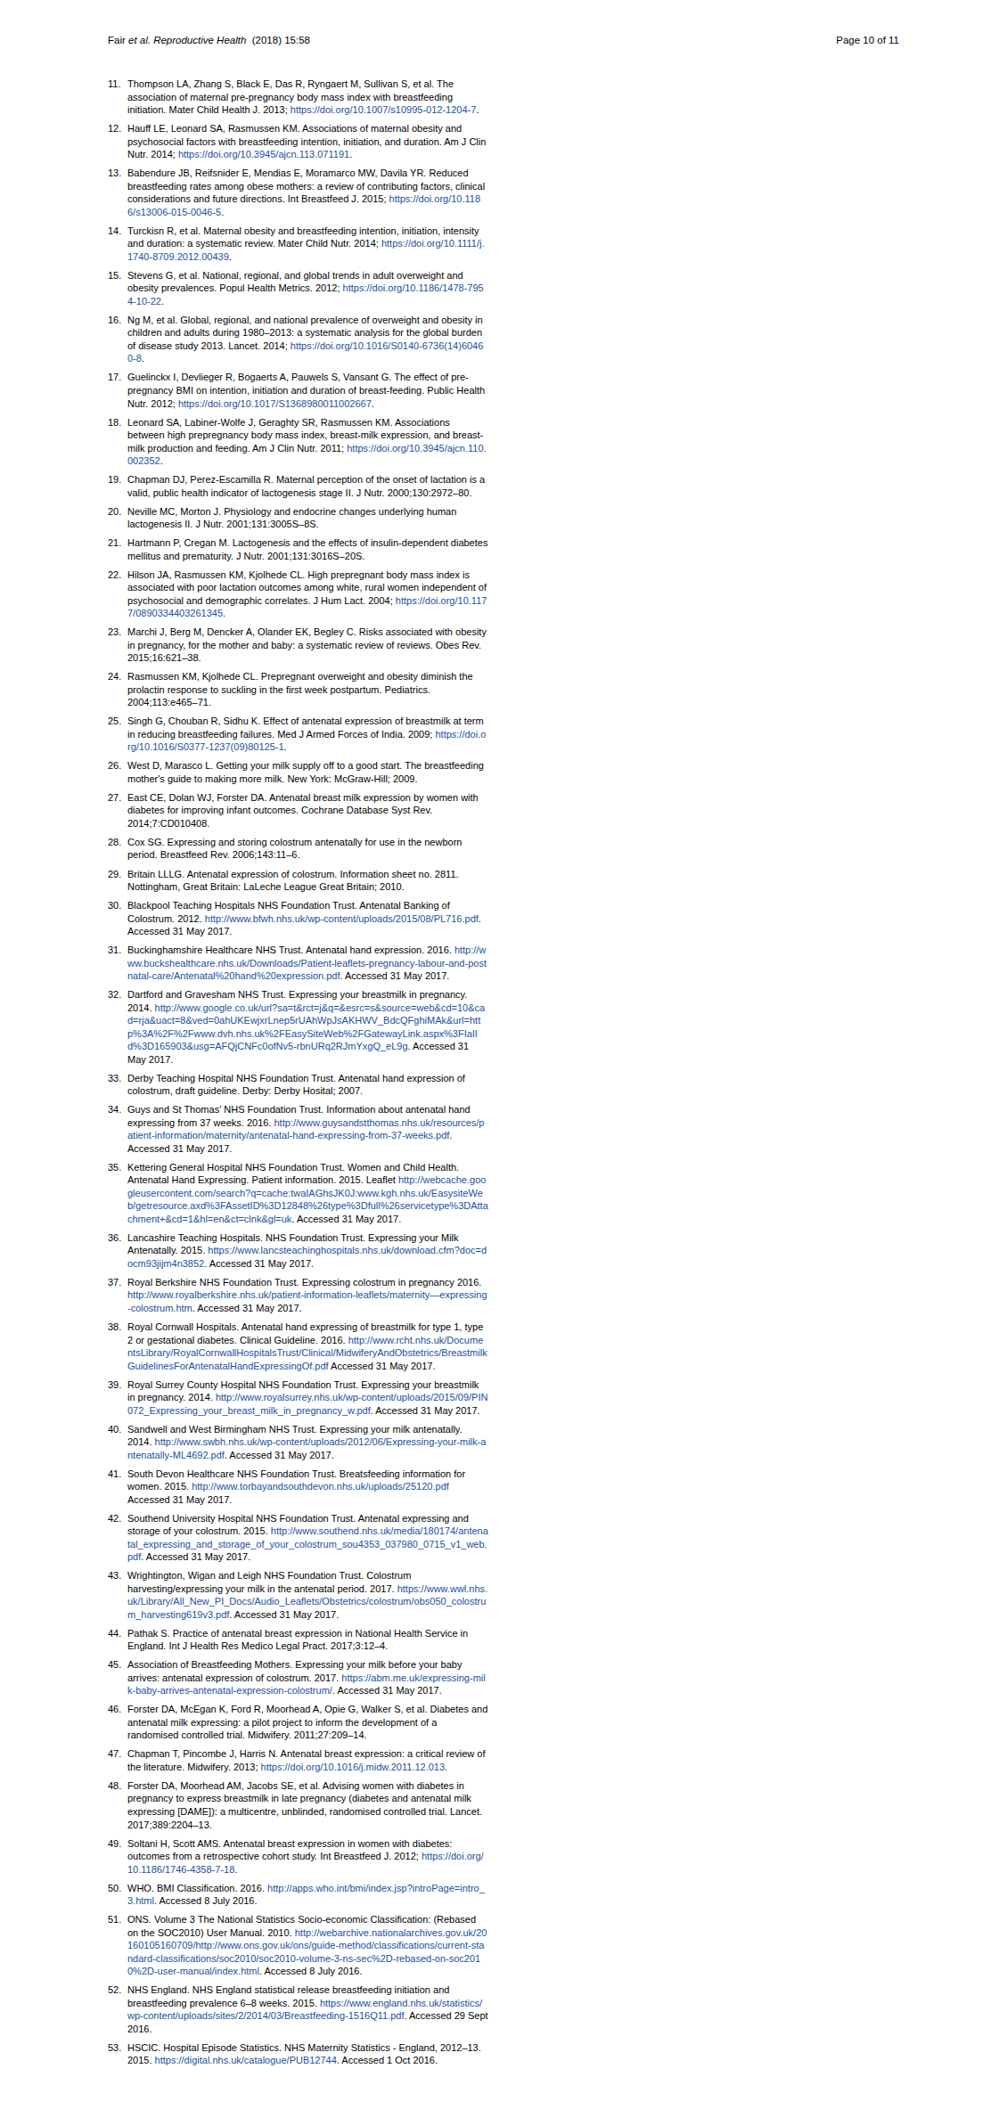Fair et al. Reproductive Health (2018) 15:58
Page 10 of 11
Thompson LA, Zhang S, Black E, Das R, Ryngaert M, Sullivan S, et al. The association of maternal pre-pregnancy body mass index with breastfeeding initiation. Mater Child Health J. 2013; https://doi.org/10.1007/s10995-012-1204-7.
Hauff LE, Leonard SA, Rasmussen KM. Associations of maternal obesity and psychosocial factors with breastfeeding intention, initiation, and duration. Am J Clin Nutr. 2014; https://doi.org/10.3945/ajcn.113.071191.
Babendure JB, Reifsnider E, Mendias E, Moramarco MW, Davila YR. Reduced breastfeeding rates among obese mothers: a review of contributing factors, clinical considerations and future directions. Int Breastfeed J. 2015; https://doi.org/10.1186/s13006-015-0046-5.
Turckisn R, et al. Maternal obesity and breastfeeding intention, initiation, intensity and duration: a systematic review. Mater Child Nutr. 2014; https://doi.org/10.1111/j.1740-8709.2012.00439.
Stevens G, et al. National, regional, and global trends in adult overweight and obesity prevalences. Popul Health Metrics. 2012; https://doi.org/10.1186/1478-7954-10-22.
Ng M, et al. Global, regional, and national prevalence of overweight and obesity in children and adults during 1980–2013: a systematic analysis for the global burden of disease study 2013. Lancet. 2014; https://doi.org/10.1016/S0140-6736(14)60460-8.
Guelinckx I, Devlieger R, Bogaerts A, Pauwels S, Vansant G. The effect of pre-pregnancy BMI on intention, initiation and duration of breast-feeding. Public Health Nutr. 2012; https://doi.org/10.1017/S1368980011002667.
Leonard SA, Labiner-Wolfe J, Geraghty SR, Rasmussen KM. Associations between high prepregnancy body mass index, breast-milk expression, and breast-milk production and feeding. Am J Clin Nutr. 2011; https://doi.org/10.3945/ajcn.110.002352.
Chapman DJ, Perez-Escamilla R. Maternal perception of the onset of lactation is a valid, public health indicator of lactogenesis stage II. J Nutr. 2000;130:2972–80.
Neville MC, Morton J. Physiology and endocrine changes underlying human lactogenesis II. J Nutr. 2001;131:3005S–8S.
Hartmann P, Cregan M. Lactogenesis and the effects of insulin-dependent diabetes mellitus and prematurity. J Nutr. 2001;131:3016S–20S.
Hilson JA, Rasmussen KM, Kjolhede CL. High prepregnant body mass index is associated with poor lactation outcomes among white, rural women independent of psychosocial and demographic correlates. J Hum Lact. 2004; https://doi.org/10.1177/0890334403261345.
Marchi J, Berg M, Dencker A, Olander EK, Begley C. Risks associated with obesity in pregnancy, for the mother and baby: a systematic review of reviews. Obes Rev. 2015;16:621–38.
Rasmussen KM, Kjolhede CL. Prepregnant overweight and obesity diminish the prolactin response to suckling in the first week postpartum. Pediatrics. 2004;113:e465–71.
Singh G, Chouban R, Sidhu K. Effect of antenatal expression of breastmilk at term in reducing breastfeeding failures. Med J Armed Forces of India. 2009; https://doi.org/10.1016/S0377-1237(09)80125-1.
West D, Marasco L. Getting your milk supply off to a good start. The breastfeeding mother's guide to making more milk. New York: McGraw-Hill; 2009.
East CE, Dolan WJ, Forster DA. Antenatal breast milk expression by women with diabetes for improving infant outcomes. Cochrane Database Syst Rev. 2014;7:CD010408.
Cox SG. Expressing and storing colostrum antenatally for use in the newborn period. Breastfeed Rev. 2006;143:11–6.
Britain LLLG. Antenatal expression of colostrum. Information sheet no. 2811. Nottingham, Great Britain: LaLeche League Great Britain; 2010.
Blackpool Teaching Hospitals NHS Foundation Trust. Antenatal Banking of Colostrum. 2012. http://www.bfwh.nhs.uk/wp-content/uploads/2015/08/PL716.pdf. Accessed 31 May 2017.
Buckinghamshire Healthcare NHS Trust. Antenatal hand expression. 2016. http://www.buckshealthcare.nhs.uk/Downloads/Patient-leaflets-pregnancy-labour-and-postnatal-care/Antenatal%20hand%20expression.pdf. Accessed 31 May 2017.
Dartford and Gravesham NHS Trust. Expressing your breastmilk in pregnancy. 2014. http://www.google.co.uk/url?sa=t&rct=j&q=&esrc=s&source=web&cd=10&cad=rja&uact=8&ved=0ahUKEwjxrLnep5rUAhWpJsAKHWV_BdcQFghiMAk&url=http%3A%2F%2Fwww.dvh.nhs.uk%2FEasySiteWeb%2FGatewayLink.aspx%3FIaIId%3D165903&usg=AFQjCNFc0ofNv5-rbnURq2RJmYxgQ_eL9g. Accessed 31 May 2017.
Derby Teaching Hospital NHS Foundation Trust. Antenatal hand expression of colostrum, draft guideline. Derby: Derby Hosital; 2007.
Guys and St Thomas' NHS Foundation Trust. Information about antenatal hand expressing from 37 weeks. 2016. http://www.guysandstthomas.nhs.uk/resources/patient-information/maternity/antenatal-hand-expressing-from-37-weeks.pdf. Accessed 31 May 2017.
Kettering General Hospital NHS Foundation Trust. Women and Child Health. Antenatal Hand Expressing. Patient information. 2015. Leaflet http://webcache.googleusercontent.com/search?q=cache:twaIAGhsJK0J:www.kgh.nhs.uk/EasysiteWeb/getresource.axd%3FAssetID%3D12848%26type%3Dfull%26servicetype%3DAttachment+&cd=1&hl=en&ct=clnk&gl=uk. Accessed 31 May 2017.
Lancashire Teaching Hospitals. NHS Foundation Trust. Expressing your Milk Antenatally. 2015. https://www.lancsteachinghospitals.nhs.uk/download.cfm?doc=docm93jijm4n3852. Accessed 31 May 2017.
Royal Berkshire NHS Foundation Trust. Expressing colostrum in pregnancy 2016. http://www.royalberkshire.nhs.uk/patient-information-leaflets/maternity—expressing-colostrum.htm. Accessed 31 May 2017.
Royal Cornwall Hospitals. Antenatal hand expressing of breastmilk for type 1, type 2 or gestational diabetes. Clinical Guideline. 2016. http://www.rcht.nhs.uk/DocumentsLibrary/RoyalCornwallHospitalsTrust/Clinical/MidwiferyAndObstetrics/BreastmilkGuidelinesForAntenatalHandExpressingOf.pdf Accessed 31 May 2017.
Royal Surrey County Hospital NHS Foundation Trust. Expressing your breastmilk in pregnancy. 2014. http://www.royalsurrey.nhs.uk/wp-content/uploads/2015/09/PIN072_Expressing_your_breast_milk_in_pregnancy_w.pdf. Accessed 31 May 2017.
Sandwell and West Birmingham NHS Trust. Expressing your milk antenatally. 2014. http://www.swbh.nhs.uk/wp-content/uploads/2012/06/Expressing-your-milk-antenatally-ML4692.pdf. Accessed 31 May 2017.
South Devon Healthcare NHS Foundation Trust. Breatsfeeding information for women. 2015. http://www.torbayandsouthdevon.nhs.uk/uploads/25120.pdf Accessed 31 May 2017.
Southend University Hospital NHS Foundation Trust. Antenatal expressing and storage of your colostrum. 2015. http://www.southend.nhs.uk/media/180174/antenatal_expressing_and_storage_of_your_colostrum_sou4353_037980_0715_v1_web.pdf. Accessed 31 May 2017.
Wrightington, Wigan and Leigh NHS Foundation Trust. Colostrum harvesting/expressing your milk in the antenatal period. 2017. https://www.wwl.nhs.uk/Library/All_New_PI_Docs/Audio_Leaflets/Obstetrics/colostrum/obs050_colostrum_harvesting619v3.pdf. Accessed 31 May 2017.
Pathak S. Practice of antenatal breast expression in National Health Service in England. Int J Health Res Medico Legal Pract. 2017;3:12–4.
Association of Breastfeeding Mothers. Expressing your milk before your baby arrives: antenatal expression of colostrum. 2017. https://abm.me.uk/expressing-milk-baby-arrives-antenatal-expression-colostrum/. Accessed 31 May 2017.
Forster DA, McEgan K, Ford R, Moorhead A, Opie G, Walker S, et al. Diabetes and antenatal milk expressing: a pilot project to inform the development of a randomised controlled trial. Midwifery. 2011;27:209–14.
Chapman T, Pincombe J, Harris N. Antenatal breast expression: a critical review of the literature. Midwifery. 2013; https://doi.org/10.1016/j.midw.2011.12.013.
Forster DA, Moorhead AM, Jacobs SE, et al. Advising women with diabetes in pregnancy to express breastmilk in late pregnancy (diabetes and antenatal milk expressing [DAME]): a multicentre, unblinded, randomised controlled trial. Lancet. 2017;389:2204–13.
Soltani H, Scott AMS. Antenatal breast expression in women with diabetes: outcomes from a retrospective cohort study. Int Breastfeed J. 2012; https://doi.org/10.1186/1746-4358-7-18.
WHO. BMI Classification. 2016. http://apps.who.int/bmi/index.jsp?introPage=intro_3.html. Accessed 8 July 2016.
ONS. Volume 3 The National Statistics Socio-economic Classification: (Rebased on the SOC2010) User Manual. 2010. http://webarchive.nationalarchives.gov.uk/20160105160709/http://www.ons.gov.uk/ons/guide-method/classifications/current-standard-classifications/soc2010/soc2010-volume-3-ns-sec%2D-rebased-on-soc2010%2D-user-manual/index.html. Accessed 8 July 2016.
NHS England. NHS England statistical release breastfeeding initiation and breastfeeding prevalence 6–8 weeks. 2015. https://www.england.nhs.uk/statistics/wp-content/uploads/sites/2/2014/03/Breastfeeding-1516Q11.pdf. Accessed 29 Sept 2016.
HSCIC. Hospital Episode Statistics. NHS Maternity Statistics - England, 2012–13. 2015. https://digital.nhs.uk/catalogue/PUB12744. Accessed 1 Oct 2016.